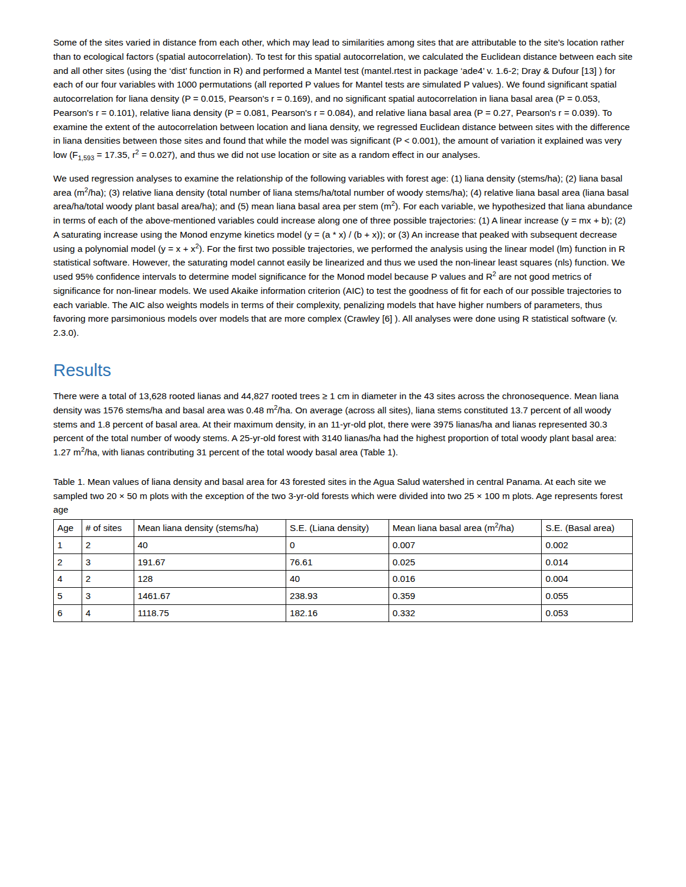Some of the sites varied in distance from each other, which may lead to similarities among sites that are attributable to the site's location rather than to ecological factors (spatial autocorrelation). To test for this spatial autocorrelation, we calculated the Euclidean distance between each site and all other sites (using the ‘dist’ function in R) and performed a Mantel test (mantel.rtest in package ‘ade4’ v. 1.6-2; Dray & Dufour [13] ) for each of our four variables with 1000 permutations (all reported P values for Mantel tests are simulated P values). We found significant spatial autocorrelation for liana density (P = 0.015, Pearson's r = 0.169), and no significant spatial autocorrelation in liana basal area (P = 0.053, Pearson's r = 0.101), relative liana density (P = 0.081, Pearson's r = 0.084), and relative liana basal area (P = 0.27, Pearson's r = 0.039). To examine the extent of the autocorrelation between location and liana density, we regressed Euclidean distance between sites with the difference in liana densities between those sites and found that while the model was significant (P < 0.001), the amount of variation it explained was very low (F1,593 = 17.35, r2 = 0.027), and thus we did not use location or site as a random effect in our analyses.
We used regression analyses to examine the relationship of the following variables with forest age: (1) liana density (stems/ha); (2) liana basal area (m2/ha); (3) relative liana density (total number of liana stems/ha/total number of woody stems/ha); (4) relative liana basal area (liana basal area/ha/total woody plant basal area/ha); and (5) mean liana basal area per stem (m2). For each variable, we hypothesized that liana abundance in terms of each of the above-mentioned variables could increase along one of three possible trajectories: (1) A linear increase (y = mx + b); (2) A saturating increase using the Monod enzyme kinetics model (y = (a * x) / (b + x)); or (3) An increase that peaked with subsequent decrease using a polynomial model (y = x + x2). For the first two possible trajectories, we performed the analysis using the linear model (lm) function in R statistical software. However, the saturating model cannot easily be linearized and thus we used the non-linear least squares (nls) function. We used 95% confidence intervals to determine model significance for the Monod model because P values and R2 are not good metrics of significance for non-linear models. We used Akaike information criterion (AIC) to test the goodness of fit for each of our possible trajectories to each variable. The AIC also weights models in terms of their complexity, penalizing models that have higher numbers of parameters, thus favoring more parsimonious models over models that are more complex (Crawley [6] ). All analyses were done using R statistical software (v. 2.3.0).
Results
There were a total of 13,628 rooted lianas and 44,827 rooted trees ≥ 1 cm in diameter in the 43 sites across the chronosequence. Mean liana density was 1576 stems/ha and basal area was 0.48 m2/ha. On average (across all sites), liana stems constituted 13.7 percent of all woody stems and 1.8 percent of basal area. At their maximum density, in an 11-yr-old plot, there were 3975 lianas/ha and lianas represented 30.3 percent of the total number of woody stems. A 25-yr-old forest with 3140 lianas/ha had the highest proportion of total woody plant basal area: 1.27 m2/ha, with lianas contributing 31 percent of the total woody basal area (Table 1).
Table 1. Mean values of liana density and basal area for 43 forested sites in the Agua Salud watershed in central Panama. At each site we sampled two 20 × 50 m plots with the exception of the two 3-yr-old forests which were divided into two 25 × 100 m plots. Age represents forest age
| Age | # of sites | Mean liana density (stems/ha) | S.E. (Liana density) | Mean liana basal area (m 2 /ha) | S.E. (Basal area) |
| 1 | 2 | 40 | 0 | 0.007 | 0.002 |
| 2 | 3 | 191.67 | 76.61 | 0.025 | 0.014 |
| 4 | 2 | 128 | 40 | 0.016 | 0.004 |
| 5 | 3 | 1461.67 | 238.93 | 0.359 | 0.055 |
| 6 | 4 | 1118.75 | 182.16 | 0.332 | 0.053 |